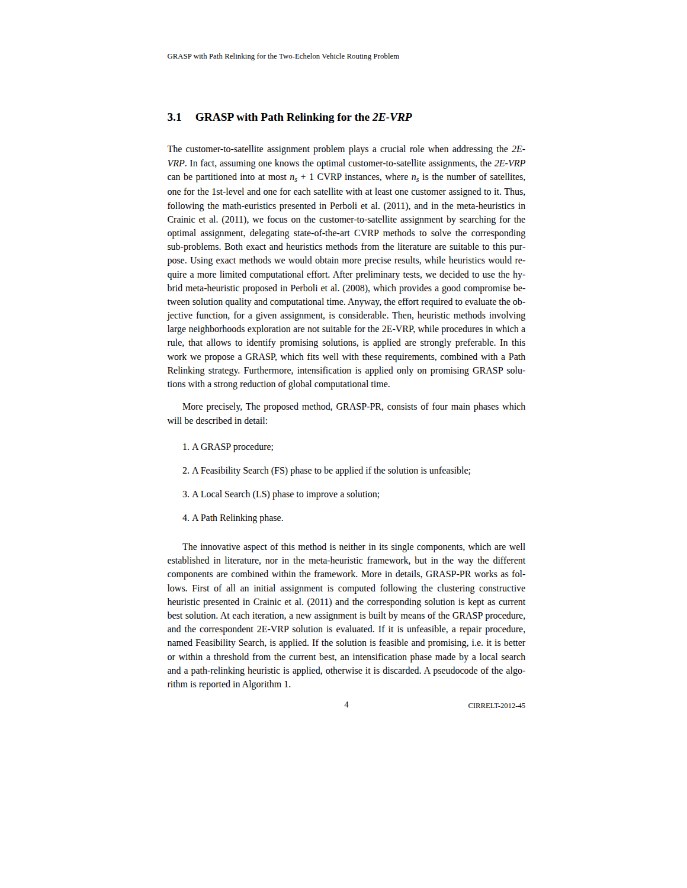GRASP with Path Relinking for the Two-Echelon Vehicle Routing Problem
3.1 GRASP with Path Relinking for the 2E-VRP
The customer-to-satellite assignment problem plays a crucial role when addressing the 2E-VRP. In fact, assuming one knows the optimal customer-to-satellite assignments, the 2E-VRP can be partitioned into at most ns + 1 CVRP instances, where ns is the number of satellites, one for the 1st-level and one for each satellite with at least one customer assigned to it. Thus, following the math-euristics presented in Perboli et al. (2011), and in the meta-heuristics in Crainic et al. (2011), we focus on the customer-to-satellite assignment by searching for the optimal assignment, delegating state-of-the-art CVRP methods to solve the corresponding sub-problems. Both exact and heuristics methods from the literature are suitable to this purpose. Using exact methods we would obtain more precise results, while heuristics would require a more limited computational effort. After preliminary tests, we decided to use the hybrid meta-heuristic proposed in Perboli et al. (2008), which provides a good compromise between solution quality and computational time. Anyway, the effort required to evaluate the objective function, for a given assignment, is considerable. Then, heuristic methods involving large neighborhoods exploration are not suitable for the 2E-VRP, while procedures in which a rule, that allows to identify promising solutions, is applied are strongly preferable. In this work we propose a GRASP, which fits well with these requirements, combined with a Path Relinking strategy. Furthermore, intensification is applied only on promising GRASP solutions with a strong reduction of global computational time.
More precisely, The proposed method, GRASP-PR, consists of four main phases which will be described in detail:
A GRASP procedure;
A Feasibility Search (FS) phase to be applied if the solution is unfeasible;
A Local Search (LS) phase to improve a solution;
A Path Relinking phase.
The innovative aspect of this method is neither in its single components, which are well established in literature, nor in the meta-heuristic framework, but in the way the different components are combined within the framework. More in details, GRASP-PR works as follows. First of all an initial assignment is computed following the clustering constructive heuristic presented in Crainic et al. (2011) and the corresponding solution is kept as current best solution. At each iteration, a new assignment is built by means of the GRASP procedure, and the correspondent 2E-VRP solution is evaluated. If it is unfeasible, a repair procedure, named Feasibility Search, is applied. If the solution is feasible and promising, i.e. it is better or within a threshold from the current best, an intensification phase made by a local search and a path-relinking heuristic is applied, otherwise it is discarded. A pseudocode of the algorithm is reported in Algorithm 1.
4
CIRRELT-2012-45